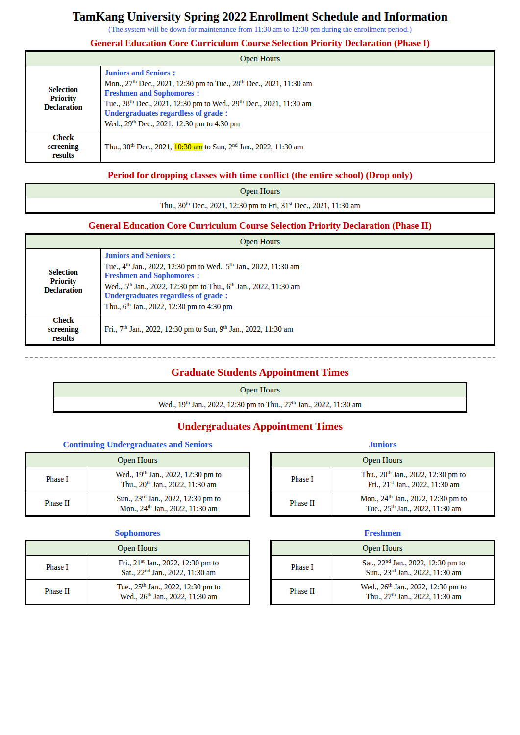TamKang University Spring 2022 Enrollment Schedule and Information
（The system will be down for maintenance from 11:30 am to 12:30 pm during the enrollment period.）
General Education Core Curriculum Course Selection Priority Declaration (Phase I)
| Open Hours |
| --- |
| Selection Priority Declaration | Juniors and Seniors： Mon., 27 th Dec., 2021, 12:30 pm to Tue., 28 th Dec., 2021, 11:30 am Freshmen and Sophomores： Tue., 28 th Dec., 2021, 12:30 pm to Wed., 29 th Dec., 2021, 11:30 am Undergraduates regardless of grade： Wed., 29 th Dec., 2021, 12:30 pm to 4:30 pm |
| Check screening results | Thu., 30 th Dec., 2021, 10:30 am to Sun, 2 nd Jan., 2022, 11:30 am |
Period for dropping classes with time conflict (the entire school) (Drop only)
| Open Hours |
| --- |
| Thu., 30 th Dec., 2021, 12:30 pm to Fri, 31 st Dec., 2021, 11:30 am |
General Education Core Curriculum Course Selection Priority Declaration (Phase II)
| Open Hours |
| --- |
| Selection Priority Declaration | Juniors and Seniors： Tue., 4 th Jan., 2022, 12:30 pm to Wed., 5 th Jan., 2022, 11:30 am Freshmen and Sophomores： Wed., 5 th Jan., 2022, 12:30 pm to Thu., 6 th Jan., 2022, 11:30 am Undergraduates regardless of grade： Thu., 6 th Jan., 2022, 12:30 pm to 4:30 pm |
| Check screening results | Fri., 7 th Jan., 2022, 12:30 pm to Sun, 9 th Jan., 2022, 11:30 am |
Graduate Students Appointment Times
| Open Hours |
| --- |
| Wed., 19 th Jan., 2022, 12:30 pm to Thu., 27 th Jan., 2022, 11:30 am |
Undergraduates Appointment Times
Continuing Undergraduates and Seniors
| Open Hours |
| --- |
| Phase I | Wed., 19 th Jan., 2022, 12:30 pm to Thu., 20 th Jan., 2022, 11:30 am |
| Phase II | Sun., 23 rd Jan., 2022, 12:30 pm to Mon., 24 th Jan., 2022, 11:30 am |
Juniors
| Open Hours |
| --- |
| Phase I | Thu., 20 th Jan., 2022, 12:30 pm to Fri., 21 st Jan., 2022, 11:30 am |
| Phase II | Mon., 24 th Jan., 2022, 12:30 pm to Tue., 25 th Jan., 2022, 11:30 am |
Sophomores
| Open Hours |
| --- |
| Phase I | Fri., 21 st Jan., 2022, 12:30 pm to Sat., 22 nd Jan., 2022, 11:30 am |
| Phase II | Tue., 25 th Jan., 2022, 12:30 pm to Wed., 26 th Jan., 2022, 11:30 am |
Freshmen
| Open Hours |
| --- |
| Phase I | Sat., 22 nd Jan., 2022, 12:30 pm to Sun., 23 rd Jan., 2022, 11:30 am |
| Phase II | Wed., 26 th Jan., 2022, 12:30 pm to Thu., 27 th Jan., 2022, 11:30 am |